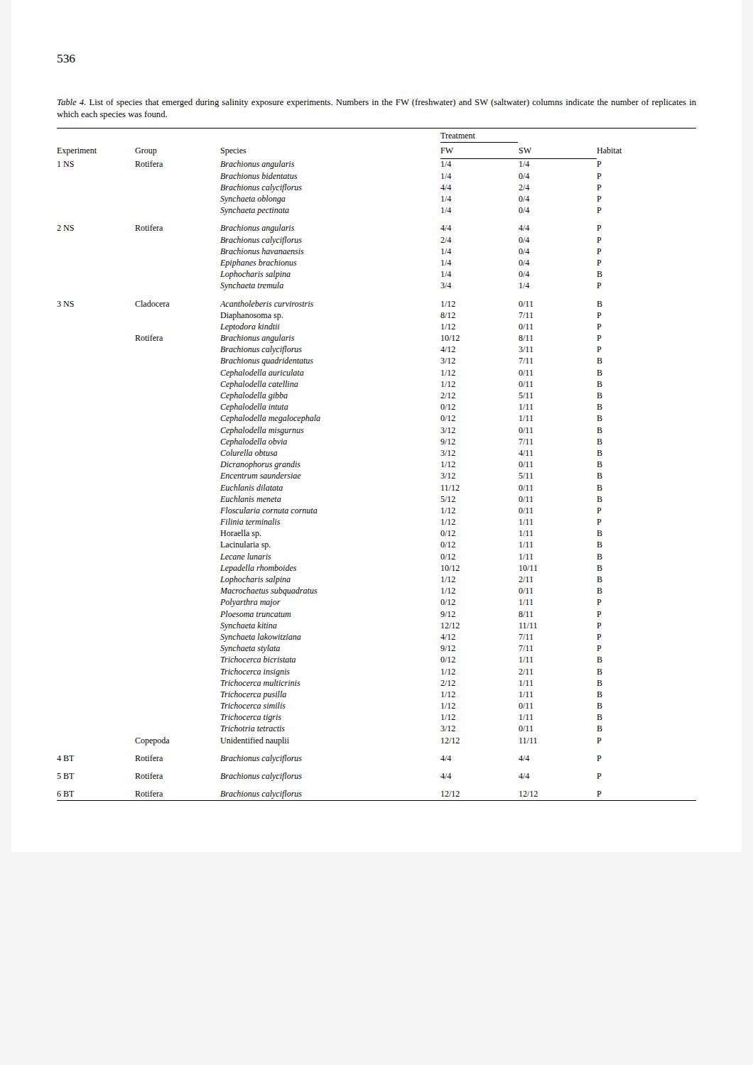536
Table 4. List of species that emerged during salinity exposure experiments. Numbers in the FW (freshwater) and SW (saltwater) columns indicate the number of replicates in which each species was found.
| Experiment | Group | Species | Treatment | Habitat |
| --- | --- | --- | --- | --- |
| FW | SW |
| 1 NS | Rotifera | Brachionus angularis | 1/4 | 1/4 | P |
| | | Brachionus bidentatus | 1/4 | 0/4 | P |
| | | Brachionus calyciflorus | 4/4 | 2/4 | P |
| | | Synchaeta oblonga | 1/4 | 0/4 | P |
| | | Synchaeta pectinata | 1/4 | 0/4 | P |
| 2 NS | Rotifera | Brachionus angularis | 4/4 | 4/4 | P |
| | | Brachionus calyciflorus | 2/4 | 0/4 | P |
| | | Brachionus havanaensis | 1/4 | 0/4 | P |
| | | Epiphanes brachionus | 1/4 | 0/4 | P |
| | | Lophocharis salpina | 1/4 | 0/4 | B |
| | | Synchaeta tremula | 3/4 | 1/4 | P |
| 3 NS | Cladocera | Acantholeberis curvirostris | 1/12 | 0/11 | B |
| | | Diaphanosoma sp. | 8/12 | 7/11 | P |
| | | Leptodora kindtii | 1/12 | 0/11 | P |
| | Rotifera | Brachionus angularis | 10/12 | 8/11 | P |
| | | Brachionus calyciflorus | 4/12 | 3/11 | P |
| | | Brachionus quadridentatus | 3/12 | 7/11 | B |
| | | Cephalodella auriculata | 1/12 | 0/11 | B |
| | | Cephalodella catellina | 1/12 | 0/11 | B |
| | | Cephalodella gibba | 2/12 | 5/11 | B |
| | | Cephalodella intuta | 0/12 | 1/11 | B |
| | | Cephalodella megalocephala | 0/12 | 1/11 | B |
| | | Cephalodella misgurnus | 3/12 | 0/11 | B |
| | | Cephalodella obvia | 9/12 | 7/11 | B |
| | | Colurella obtusa | 3/12 | 4/11 | B |
| | | Dicranophorus grandis | 1/12 | 0/11 | B |
| | | Encentrum saundersiae | 3/12 | 5/11 | B |
| | | Euchlanis dilatata | 11/12 | 0/11 | B |
| | | Euchlanis meneta | 5/12 | 0/11 | B |
| | | Floscularia cornuta cornuta | 1/12 | 0/11 | P |
| | | Filinia terminalis | 1/12 | 1/11 | P |
| | | Horaella sp. | 0/12 | 1/11 | B |
| | | Lacinularia sp. | 0/12 | 1/11 | B |
| | | Lecane lunaris | 0/12 | 1/11 | B |
| | | Lepadella rhomboides | 10/12 | 10/11 | B |
| | | Lophocharis salpina | 1/12 | 2/11 | B |
| | | Macrochaetus subquadratus | 1/12 | 0/11 | B |
| | | Polyarthra major | 0/12 | 1/11 | P |
| | | Ploesoma truncatum | 9/12 | 8/11 | P |
| | | Synchaeta kitina | 12/12 | 11/11 | P |
| | | Synchaeta lakowitziana | 4/12 | 7/11 | P |
| | | Synchaeta stylata | 9/12 | 7/11 | P |
| | | Trichocerca bicristata | 0/12 | 1/11 | B |
| | | Trichocerca insignis | 1/12 | 2/11 | B |
| | | Trichocerca multicrinis | 2/12 | 1/11 | B |
| | | Trichocerca pusilla | 1/12 | 1/11 | B |
| | | Trichocerca similis | 1/12 | 0/11 | B |
| | | Trichocerca tigris | 1/12 | 1/11 | B |
| | | Trichotria tetractis | 3/12 | 0/11 | B |
| | Copepoda | Unidentified nauplii | 12/12 | 11/11 | P |
| 4 BT | Rotifera | Brachionus calyciflorus | 4/4 | 4/4 | P |
| 5 BT | Rotifera | Brachionus calyciflorus | 4/4 | 4/4 | P |
| 6 BT | Rotifera | Brachionus calyciflorus | 12/12 | 12/12 | P |